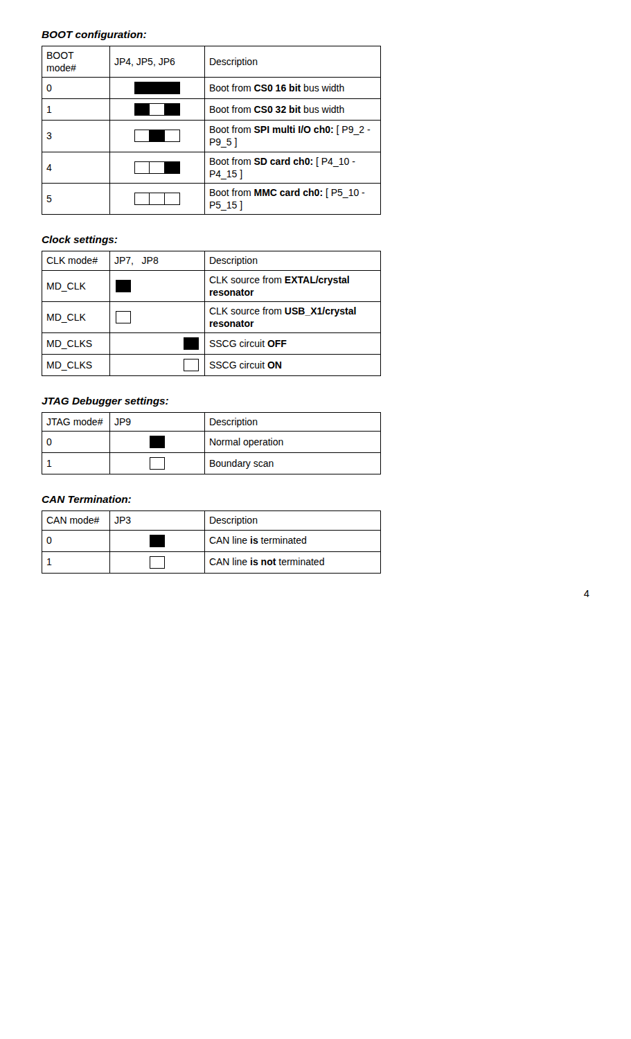BOOT configuration:
| BOOT mode# | JP4, JP5, JP6 | Description |
| --- | --- | --- |
| 0 | | Boot from CS0 16 bit bus width |
| 1 | | Boot from CS0 32 bit bus width |
| 3 | | Boot from SPI multi I/O ch0: [ P9_2 - P9_5 ] |
| 4 | | Boot from SD card ch0: [ P4_10 - P4_15 ] |
| 5 | | Boot from MMC card ch0: [ P5_10 - P5_15 ] |
Clock settings:
| CLK mode# | JP7, JP8 | Description |
| --- | --- | --- |
| MD_CLK | | CLK source from EXTAL/crystal resonator |
| MD_CLK | | CLK source from USB_X1/crystal resonator |
| MD_CLKS | | SSCG circuit OFF |
| MD_CLKS | | SSCG circuit ON |
JTAG Debugger settings:
| JTAG mode# | JP9 | Description |
| --- | --- | --- |
| 0 | | Normal operation |
| 1 | | Boundary scan |
CAN Termination:
| CAN mode# | JP3 | Description |
| --- | --- | --- |
| 0 | | CAN line is terminated |
| 1 | | CAN line is not terminated |
4